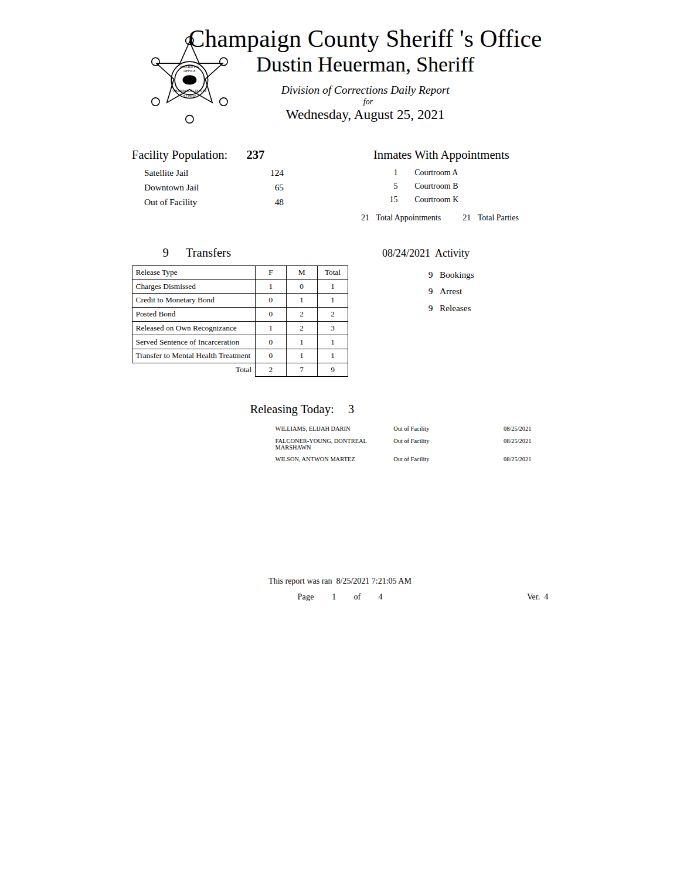SHERIFF'S OFFICE CHAMPAIGN COUNTY ILLINOIS
Champaign County Sheriff 's Office
Dustin Heuerman, Sheriff
Division of Corrections Daily Report
for
Wednesday, August 25, 2021
Facility Population: 237
| Satellite Jail | 124 |
| Downtown Jail | 65 |
| Out of Facility | 48 |
Inmates With Appointments
| 1 | Courtroom A |
| 5 | Courtroom B |
| 15 | Courtroom K |
21 Total Appointments 21 Total Parties
9 Transfers
| Release Type | F | M | Total |
| --- | --- | --- | --- |
| Charges Dismissed | 1 | 0 | 1 |
| Credit to Monetary Bond | 0 | 1 | 1 |
| Posted Bond | 0 | 2 | 2 |
| Released on Own Recognizance | 1 | 2 | 3 |
| Served Sentence of Incarceration | 0 | 1 | 1 |
| Transfer to Mental Health Treatment | 0 | 1 | 1 |
| Total | 2 | 7 | 9 |
08/24/2021 Activity
9 Bookings
9 Arrest
9 Releases
Releasing Today:3
| WILLIAMS, ELIJAH DARIN | Out of Facility | 08/25/2021 |
| FALCONER-YOUNG, DONTREAL MARSHAWN | Out of Facility | 08/25/2021 |
| WILSON, ANTWON MARTEZ | Out of Facility | 08/25/2021 |
This report was ran 8/25/2021 7:21:05 AM
Page 1 of 4 Ver. 4